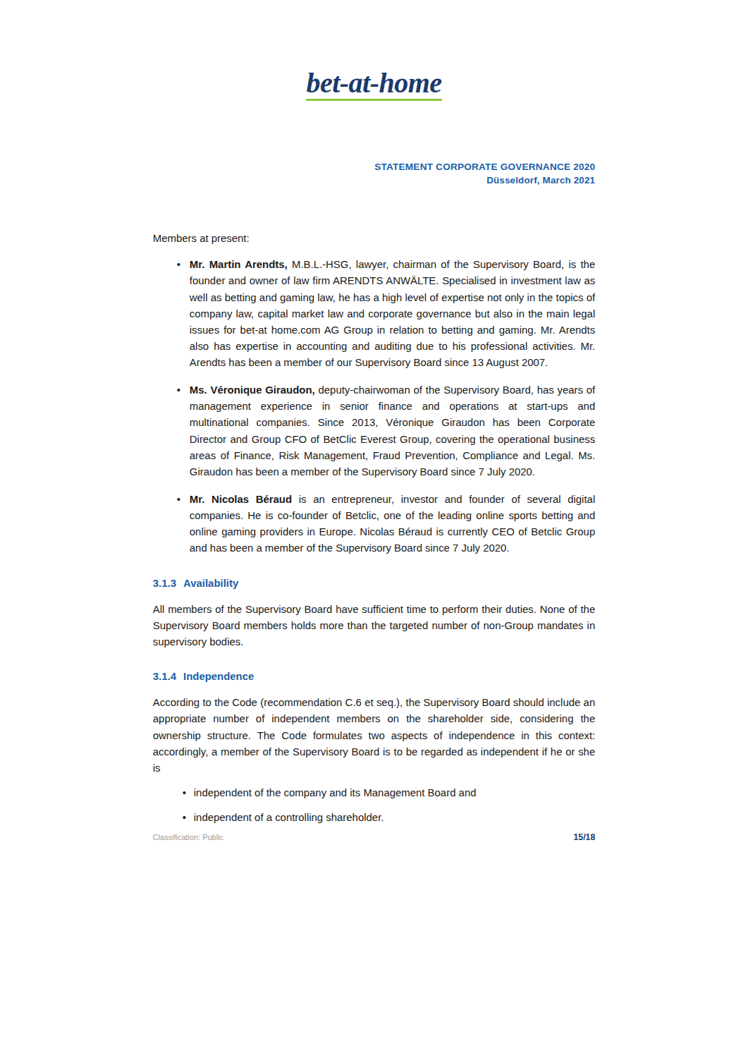bet-at-home
STATEMENT CORPORATE GOVERNANCE 2020
Düsseldorf, March 2021
Members at present:
Mr. Martin Arendts, M.B.L.-HSG, lawyer, chairman of the Supervisory Board, is the founder and owner of law firm ARENDTS ANWÄLTE. Specialised in investment law as well as betting and gaming law, he has a high level of expertise not only in the topics of company law, capital market law and corporate governance but also in the main legal issues for bet-at home.com AG Group in relation to betting and gaming. Mr. Arendts also has expertise in accounting and auditing due to his professional activities. Mr. Arendts has been a member of our Supervisory Board since 13 August 2007.
Ms. Véronique Giraudon, deputy-chairwoman of the Supervisory Board, has years of management experience in senior finance and operations at start-ups and multinational companies. Since 2013, Véronique Giraudon has been Corporate Director and Group CFO of BetClic Everest Group, covering the operational business areas of Finance, Risk Management, Fraud Prevention, Compliance and Legal. Ms. Giraudon has been a member of the Supervisory Board since 7 July 2020.
Mr. Nicolas Béraud is an entrepreneur, investor and founder of several digital companies. He is co-founder of Betclic, one of the leading online sports betting and online gaming providers in Europe. Nicolas Béraud is currently CEO of Betclic Group and has been a member of the Supervisory Board since 7 July 2020.
3.1.3 Availability
All members of the Supervisory Board have sufficient time to perform their duties. None of the Supervisory Board members holds more than the targeted number of non-Group mandates in supervisory bodies.
3.1.4 Independence
According to the Code (recommendation C.6 et seq.), the Supervisory Board should include an appropriate number of independent members on the shareholder side, considering the ownership structure. The Code formulates two aspects of independence in this context: accordingly, a member of the Supervisory Board is to be regarded as independent if he or she is
independent of the company and its Management Board and
independent of a controlling shareholder.
Classification: Public
15/18